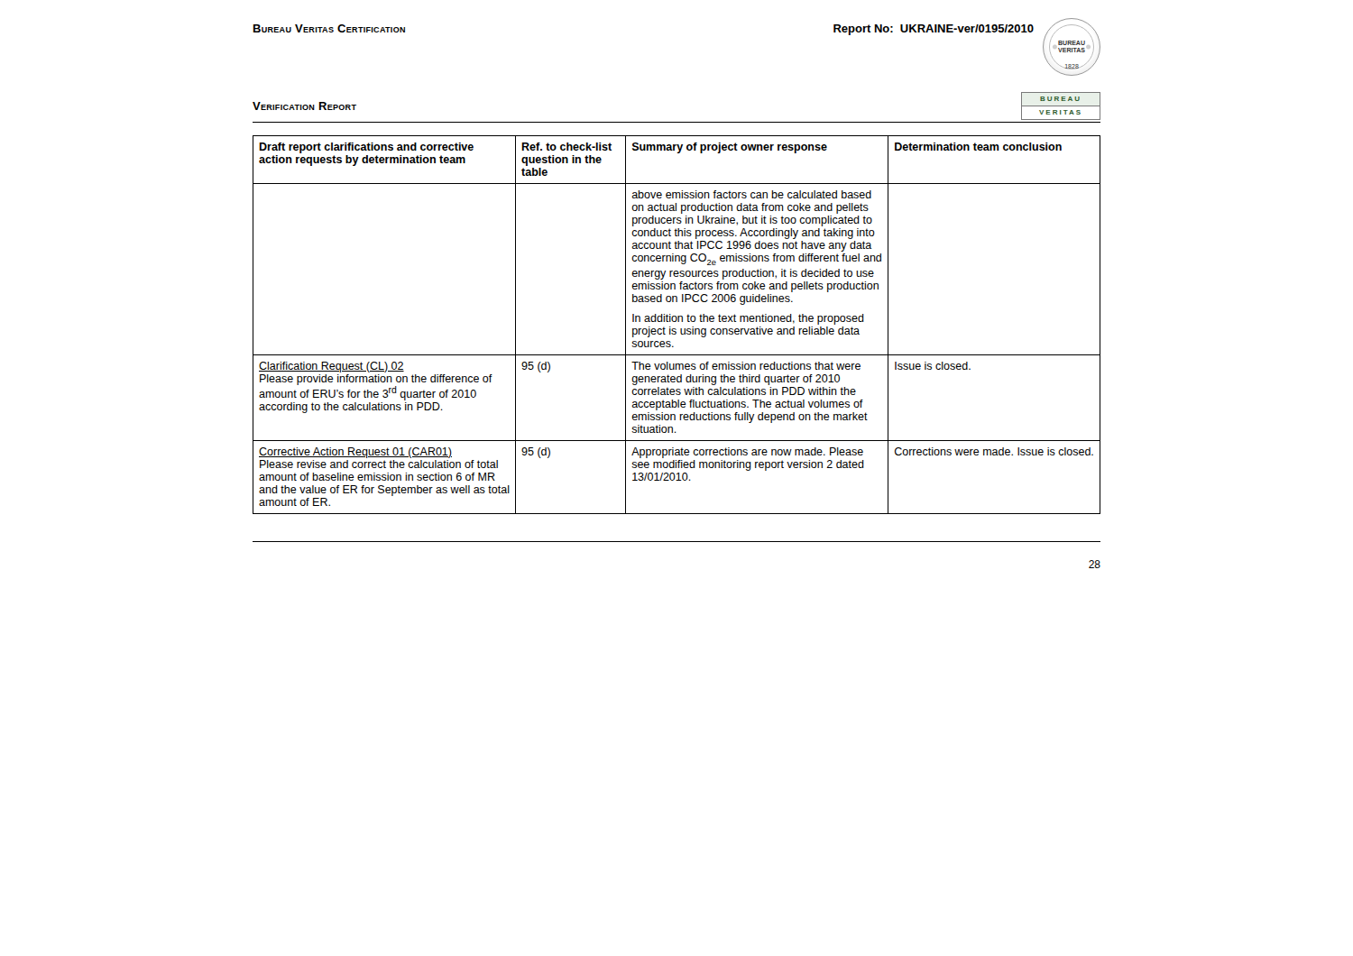Bureau Veritas Certification
Report No: UKRAINE-ver/0195/2010
BUREAU
VERITAS
1828
Verification Report
BUREAU
VERITAS
| Draft report clarifications and corrective action requests by determination team | Ref. to check-list question in the table | Summary of project owner response | Determination team conclusion |
| --- | --- | --- | --- |
| | | above emission factors can be calculated based on actual production data from coke and pellets producers in Ukraine, but it is too complicated to conduct this process. Accordingly and taking into account that IPCC 1996 does not have any data concerning CO 2e emissions from different fuel and energy resources production, it is decided to use emission factors from coke and pellets production based on IPCC 2006 guidelines. In addition to the text mentioned, the proposed project is using conservative and reliable data sources. | |
| Clarification Request (CL) 02 Please provide information on the difference of amount of ERU’s for the 3 rd quarter of 2010 according to the calculations in PDD. | 95 (d) | The volumes of emission reductions that were generated during the third quarter of 2010 correlates with calculations in PDD within the acceptable fluctuations. The actual volumes of emission reductions fully depend on the market situation. | Issue is closed. |
| Corrective Action Request 01 (CAR01) Please revise and correct the calculation of total amount of baseline emission in section 6 of MR and the value of ER for September as well as total amount of ER. | 95 (d) | Appropriate corrections are now made. Please see modified monitoring report version 2 dated 13/01/2010. | Corrections were made. Issue is closed. |
28